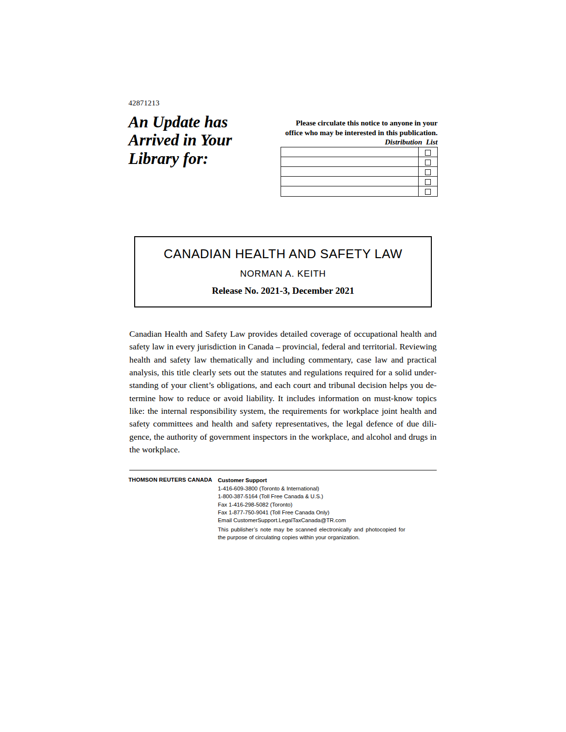42871213
An Update has Arrived in Your Library for:
Please circulate this notice to anyone in your office who may be interested in this publication.
Distribution List
CANADIAN HEALTH AND SAFETY LAW
NORMAN A. KEITH
Release No. 2021-3, December 2021
Canadian Health and Safety Law provides detailed coverage of occupational health and safety law in every jurisdiction in Canada – provincial, federal and territorial. Reviewing health and safety law thematically and including commentary, case law and practical analysis, this title clearly sets out the statutes and regulations required for a solid understanding of your client’s obligations, and each court and tribunal decision helps you determine how to reduce or avoid liability. It includes information on must-know topics like: the internal responsibility system, the requirements for workplace joint health and safety committees and health and safety representatives, the legal defence of due diligence, the authority of government inspectors in the workplace, and alcohol and drugs in the workplace.
THOMSON REUTERS CANADA
Customer Support
1-416-609-3800 (Toronto & International)
1-800-387-5164 (Toll Free Canada & U.S.)
Fax 1-416-298-5082 (Toronto)
Fax 1-877-750-9041 (Toll Free Canada Only)
Email CustomerSupport.LegalTaxCanada@TR.com
This publisher’s note may be scanned electronically and photocopied for the purpose of circulating copies within your organization.